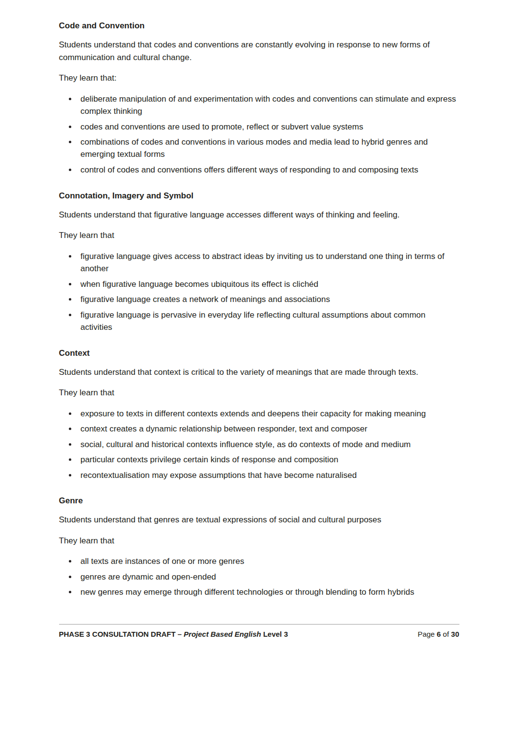Code and Convention
Students understand that codes and conventions are constantly evolving in response to new forms of communication and cultural change.
They learn that:
deliberate manipulation of and experimentation with codes and conventions can stimulate and express complex thinking
codes and conventions are used to promote, reflect or subvert value systems
combinations of codes and conventions in various modes and media lead to hybrid genres and emerging textual forms
control of codes and conventions offers different ways of responding to and composing texts
Connotation, Imagery and Symbol
Students understand that figurative language accesses different ways of thinking and feeling.
They learn that
figurative language gives access to abstract ideas by inviting us to understand one thing in terms of another
when figurative language becomes ubiquitous its effect is clichéd
figurative language creates a network of meanings and associations
figurative language is pervasive in everyday life reflecting cultural assumptions about common activities
Context
Students understand that context is critical to the variety of meanings that are made through texts.
They learn that
exposure to texts in different contexts extends and deepens their capacity for making meaning
context creates a dynamic relationship between responder, text and composer
social, cultural and historical contexts influence style, as do contexts of mode and medium
particular contexts privilege certain kinds of response and composition
recontextualisation may expose assumptions that have become naturalised
Genre
Students understand that genres are textual expressions of social and cultural purposes
They learn that
all texts are instances of one or more genres
genres are dynamic and open-ended
new genres may emerge through different technologies or through blending to form hybrids
PHASE 3 CONSULTATION DRAFT – Project Based English Level 3
Page 6 of 30